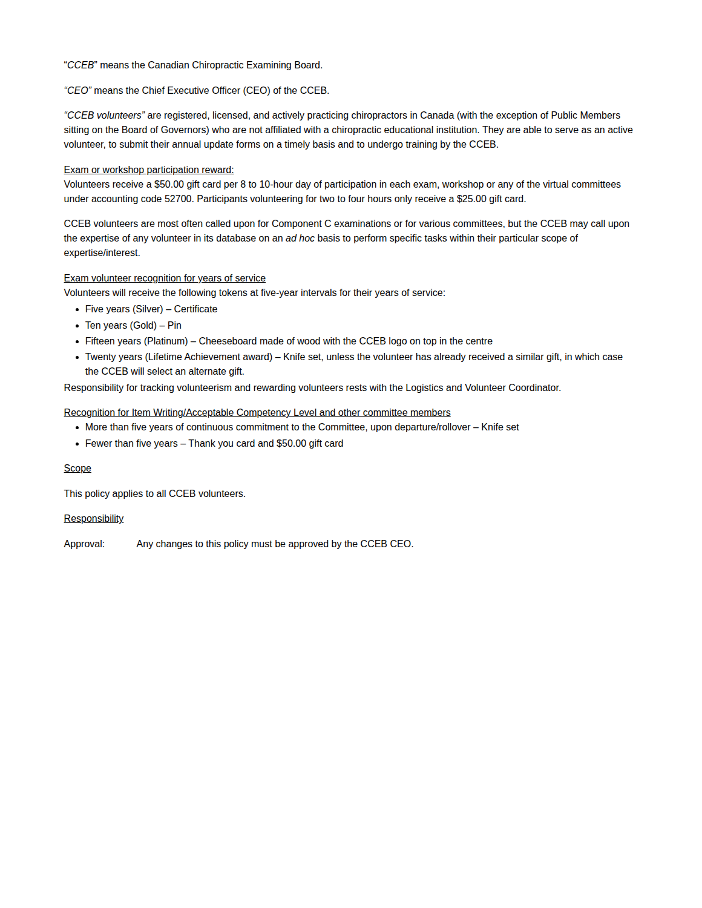“CCEB” means the Canadian Chiropractic Examining Board.
“CEO” means the Chief Executive Officer (CEO) of the CCEB.
“CCEB volunteers” are registered, licensed, and actively practicing chiropractors in Canada (with the exception of Public Members sitting on the Board of Governors) who are not affiliated with a chiropractic educational institution. They are able to serve as an active volunteer, to submit their annual update forms on a timely basis and to undergo training by the CCEB.
Exam or workshop participation reward:
Volunteers receive a $50.00 gift card per 8 to 10-hour day of participation in each exam, workshop or any of the virtual committees under accounting code 52700. Participants volunteering for two to four hours only receive a $25.00 gift card.
CCEB volunteers are most often called upon for Component C examinations or for various committees, but the CCEB may call upon the expertise of any volunteer in its database on an ad hoc basis to perform specific tasks within their particular scope of expertise/interest.
Exam volunteer recognition for years of service
Volunteers will receive the following tokens at five-year intervals for their years of service:
Five years (Silver) – Certificate
Ten years (Gold) – Pin
Fifteen years (Platinum) – Cheeseboard made of wood with the CCEB logo on top in the centre
Twenty years (Lifetime Achievement award) – Knife set, unless the volunteer has already received a similar gift, in which case the CCEB will select an alternate gift.
Responsibility for tracking volunteerism and rewarding volunteers rests with the Logistics and Volunteer Coordinator.
Recognition for Item Writing/Acceptable Competency Level and other committee members
More than five years of continuous commitment to the Committee, upon departure/rollover – Knife set
Fewer than five years – Thank you card and $50.00 gift card
Scope
This policy applies to all CCEB volunteers.
Responsibility
Approval: Any changes to this policy must be approved by the CCEB CEO.